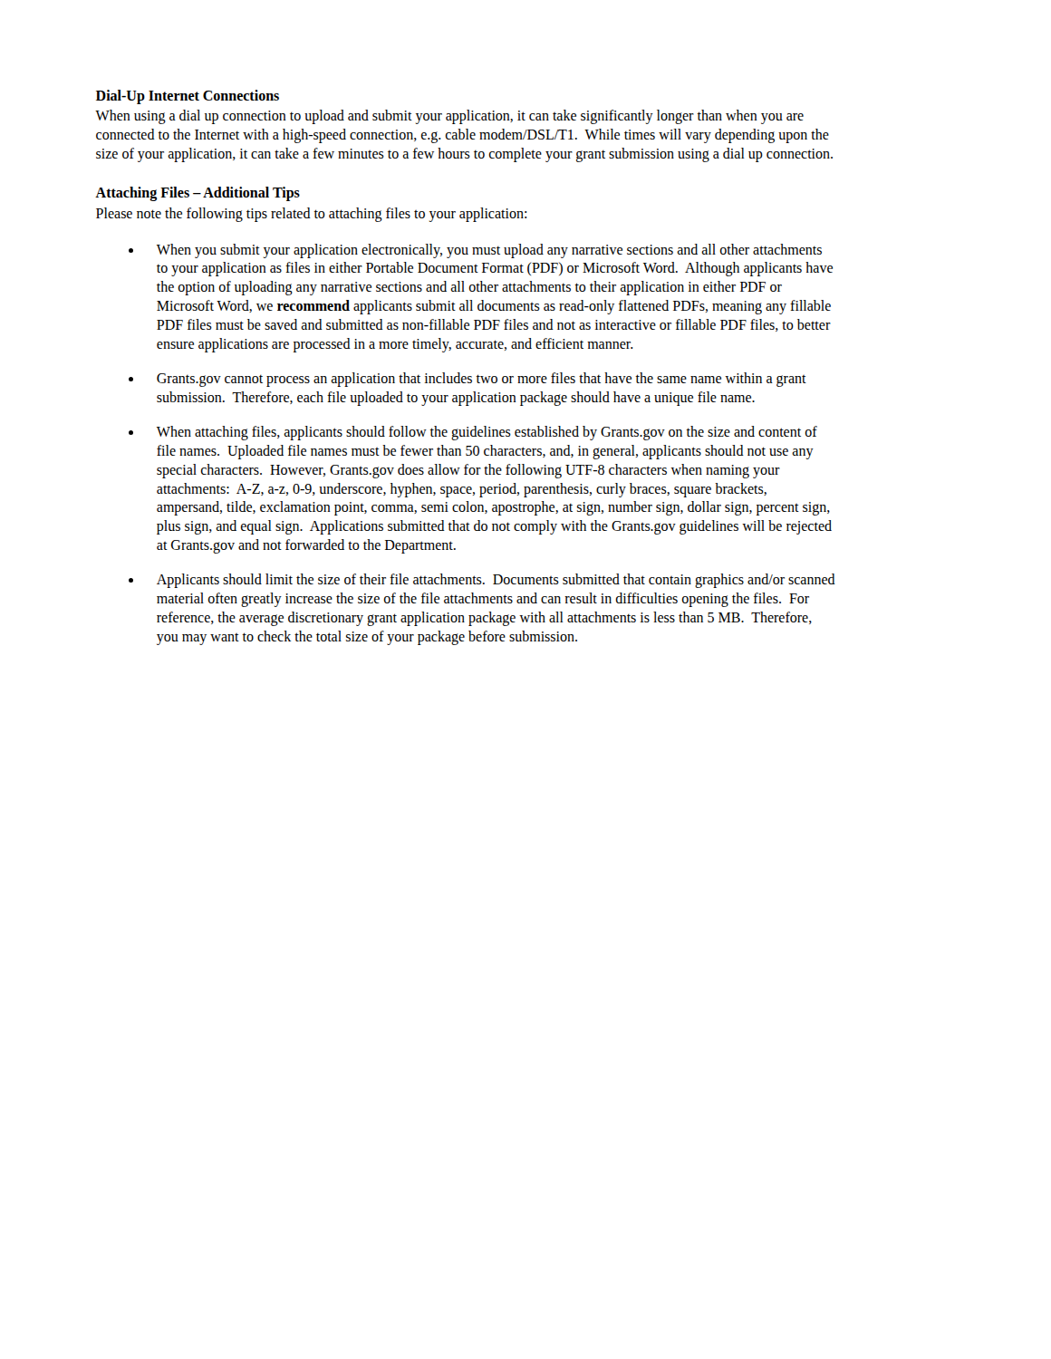Dial-Up Internet Connections
When using a dial up connection to upload and submit your application, it can take significantly longer than when you are connected to the Internet with a high-speed connection, e.g. cable modem/DSL/T1. While times will vary depending upon the size of your application, it can take a few minutes to a few hours to complete your grant submission using a dial up connection.
Attaching Files – Additional Tips
Please note the following tips related to attaching files to your application:
When you submit your application electronically, you must upload any narrative sections and all other attachments to your application as files in either Portable Document Format (PDF) or Microsoft Word. Although applicants have the option of uploading any narrative sections and all other attachments to their application in either PDF or Microsoft Word, we recommend applicants submit all documents as read-only flattened PDFs, meaning any fillable PDF files must be saved and submitted as non-fillable PDF files and not as interactive or fillable PDF files, to better ensure applications are processed in a more timely, accurate, and efficient manner.
Grants.gov cannot process an application that includes two or more files that have the same name within a grant submission. Therefore, each file uploaded to your application package should have a unique file name.
When attaching files, applicants should follow the guidelines established by Grants.gov on the size and content of file names. Uploaded file names must be fewer than 50 characters, and, in general, applicants should not use any special characters. However, Grants.gov does allow for the following UTF-8 characters when naming your attachments: A-Z, a-z, 0-9, underscore, hyphen, space, period, parenthesis, curly braces, square brackets, ampersand, tilde, exclamation point, comma, semi colon, apostrophe, at sign, number sign, dollar sign, percent sign, plus sign, and equal sign. Applications submitted that do not comply with the Grants.gov guidelines will be rejected at Grants.gov and not forwarded to the Department.
Applicants should limit the size of their file attachments. Documents submitted that contain graphics and/or scanned material often greatly increase the size of the file attachments and can result in difficulties opening the files. For reference, the average discretionary grant application package with all attachments is less than 5 MB. Therefore, you may want to check the total size of your package before submission.